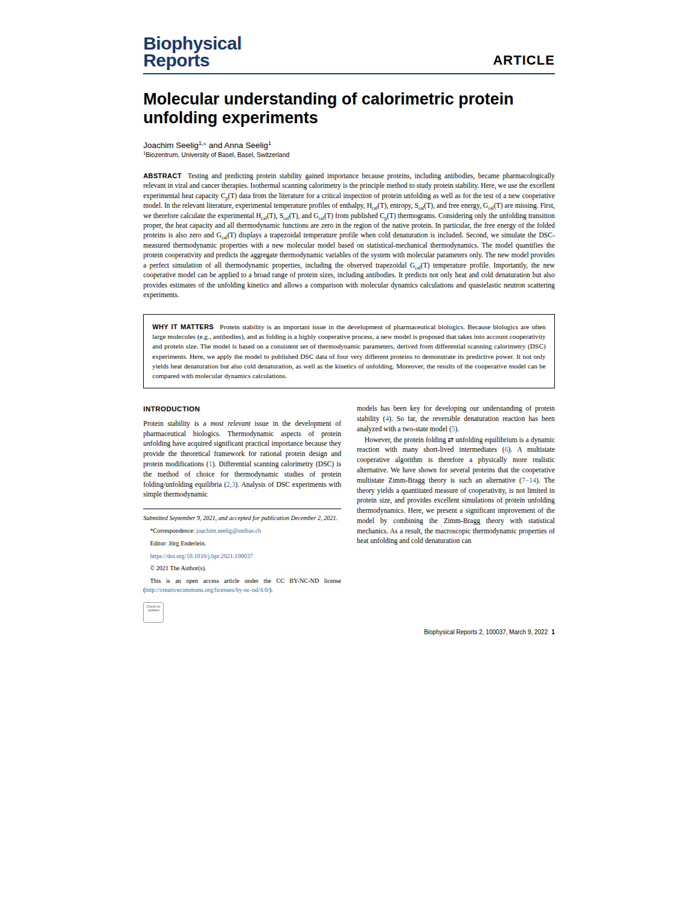Biophysical
Reports
ARTICLE
Molecular understanding of calorimetric protein unfolding experiments
Joachim Seelig1,* and Anna Seelig1
1Biozentrum, University of Basel, Basel, Switzerland
ABSTRACTTesting and predicting protein stability gained importance because proteins, including antibodies, became pharmacologically relevant in viral and cancer therapies. Isothermal scanning calorimetry is the principle method to study protein stability. Here, we use the excellent experimental heat capacity Cp(T) data from the literature for a critical inspection of protein unfolding as well as for the test of a new cooperative model. In the relevant literature, experimental temperature profiles of enthalpy, Hcal(T), entropy, Scal(T), and free energy, Gcal(T) are missing. First, we therefore calculate the experimental Hcal(T), Scal(T), and Gcal(T) from published Cp(T) thermograms. Considering only the unfolding transition proper, the heat capacity and all thermodynamic functions are zero in the region of the native protein. In particular, the free energy of the folded proteins is also zero and Gcal(T) displays a trapezoidal temperature profile when cold denaturation is included. Second, we simulate the DSC-measured thermodynamic properties with a new molecular model based on statistical-mechanical thermodynamics. The model quantifies the protein cooperativity and predicts the aggregate thermodynamic variables of the system with molecular parameters only. The new model provides a perfect simulation of all thermodynamic properties, including the observed trapezoidal Gcal(T) temperature profile. Importantly, the new cooperative model can be applied to a broad range of protein sizes, including antibodies. It predicts not only heat and cold denaturation but also provides estimates of the unfolding kinetics and allows a comparison with molecular dynamics calculations and quasielastic neutron scattering experiments.
WHY IT MATTERSProtein stability is an important issue in the development of pharmaceutical biologics. Because biologics are often large molecules (e.g., antibodies), and as folding is a highly cooperative process, a new model is proposed that takes into account cooperativity and protein size. The model is based on a consistent set of thermodynamic parameters, derived from differential scanning calorimetry (DSC) experiments. Here, we apply the model to published DSC data of four very different proteins to demonstrate its predictive power. It not only yields heat denaturation but also cold denaturation, as well as the kinetics of unfolding. Moreover, the results of the cooperative model can be compared with molecular dynamics calculations.
INTRODUCTION
Protein stability is a most relevant issue in the development of pharmaceutical biologics. Thermodynamic aspects of protein unfolding have acquired significant practical importance because they provide the theoretical framework for rational protein design and protein modifications (1). Differential scanning calorimetry (DSC) is the method of choice for thermodynamic studies of protein folding/unfolding equilibria (2,3). Analysis of DSC experiments with simple thermodynamic
Submitted September 9, 2021, and accepted for publication December 2, 2021.
*Correspondence: joachim.seelig@unibas.ch
Editor: Jörg Enderlein.
https://doi.org/10.1016/j.bpr.2021.100037
© 2021 The Author(s).
This is an open access article under the CC BY-NC-ND license (http://creativecommons.org/licenses/by-nc-nd/4.0/).
Check for
updates
models has been key for developing our understanding of protein stability (4). So far, the reversible denaturation reaction has been analyzed with a two-state model (5).
However, the protein folding ⇄ unfolding equilibrium is a dynamic reaction with many short-lived intermediates (6). A multistate cooperative algorithm is therefore a physically more realistic alternative. We have shown for several proteins that the cooperative multistate Zimm-Bragg theory is such an alternative (7−14). The theory yields a quantitated measure of cooperativity, is not limited in protein size, and provides excellent simulations of protein unfolding thermodynamics. Here, we present a significant improvement of the model by combining the Zimm-Bragg theory with statistical mechanics. As a result, the macroscopic thermodynamic properties of heat unfolding and cold denaturation can
Biophysical Reports 2, 100037, March 9, 20221